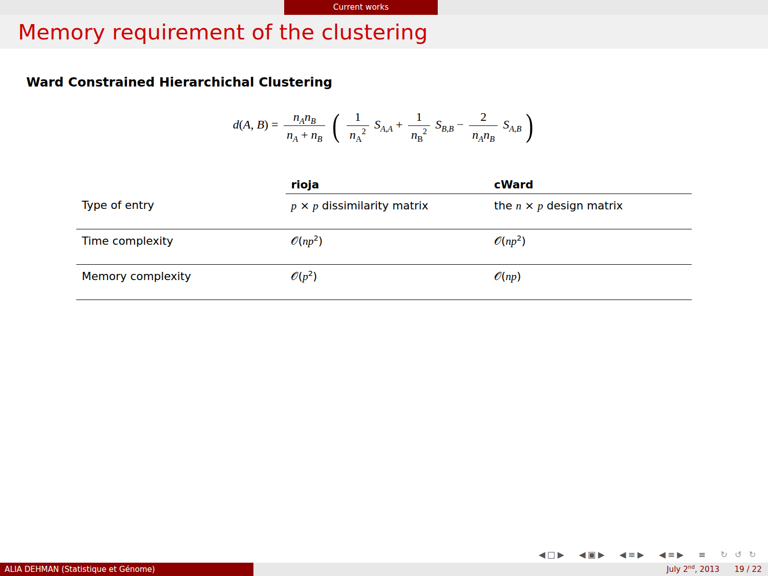Current works
Memory requirement of the clustering
Ward Constrained Hierarchichal Clustering
d(A, B) = nAnB nA + nB ( 1 nA2 SA,A + 1 nB2 SB,B − 2 nAnB SA,B )
| | rioja | cWard |
| --- | --- | --- |
| Type of entry | p × p dissimilarity matrix | the n × p design matrix |
| Time complexity | 𝒪 ( np 2 ) | 𝒪 ( np 2 ) |
| Memory complexity | 𝒪 ( p 2 ) | 𝒪 ( np ) |
◀□▶ ◀▣▶ ◀≡▶ ◀≡▶ ≡ ↻ ↺ ↻
ALIA DEHMAN (Statistique et Génome)
July 2nd, 2013 19 / 22